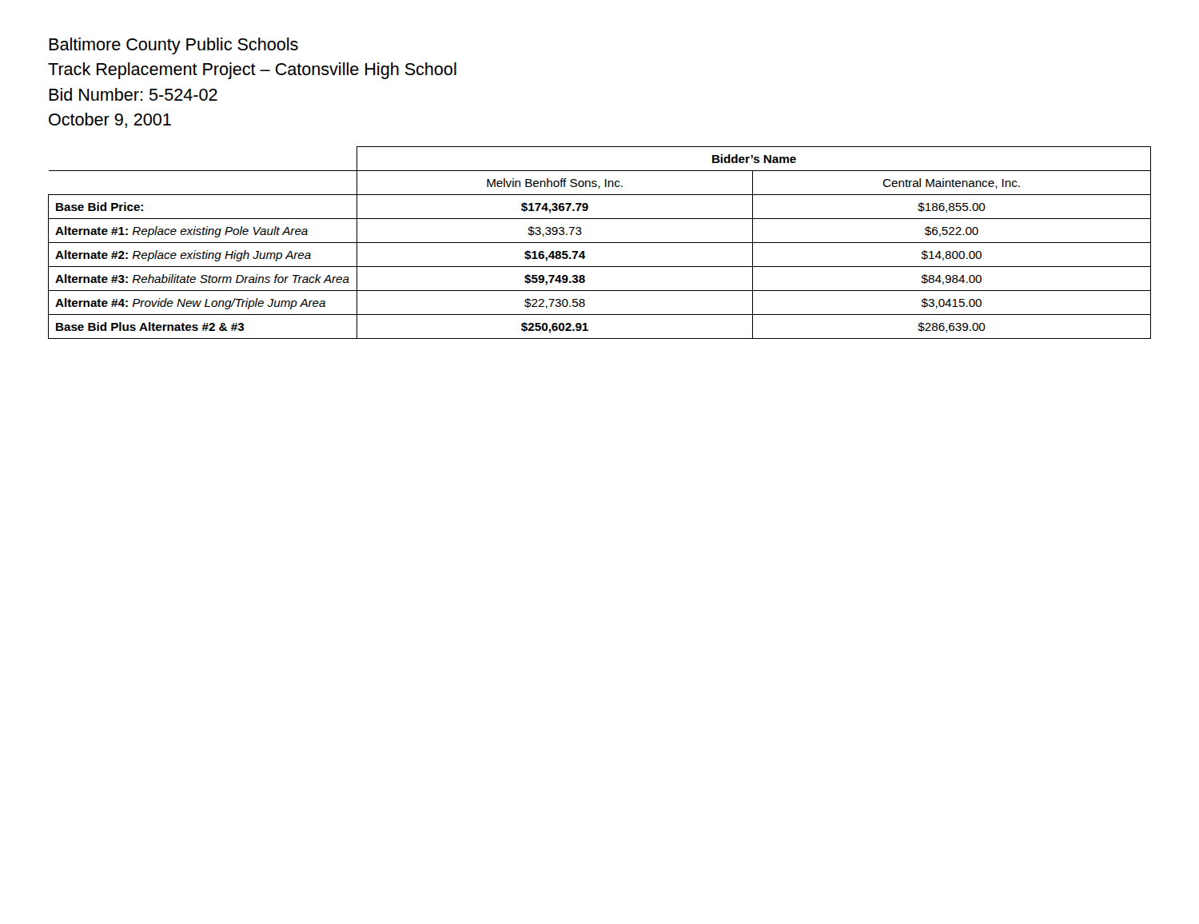Baltimore County Public Schools Track Replacement Project – Catonsville High School Bid Number: 5-524-02 October 9, 2001
Bid tabulation for Track Replacement Project, Catonsville High School
| | Bidder’s Name |
| --- | --- |
| | Melvin Benhoff Sons, Inc. | Central Maintenance, Inc. |
| Base Bid Price: | $174,367.79 | $186,855.00 |
| Alternate #1: Replace existing Pole Vault Area | $3,393.73 | $6,522.00 |
| Alternate #2: Replace existing High Jump Area | $16,485.74 | $14,800.00 |
| Alternate #3: Rehabilitate Storm Drains for Track Area | $59,749.38 | $84,984.00 |
| Alternate #4: Provide New Long/Triple Jump Area | $22,730.58 | $3,0415.00 |
| Base Bid Plus Alternates #2 & #3 | $250,602.91 | $286,639.00 |